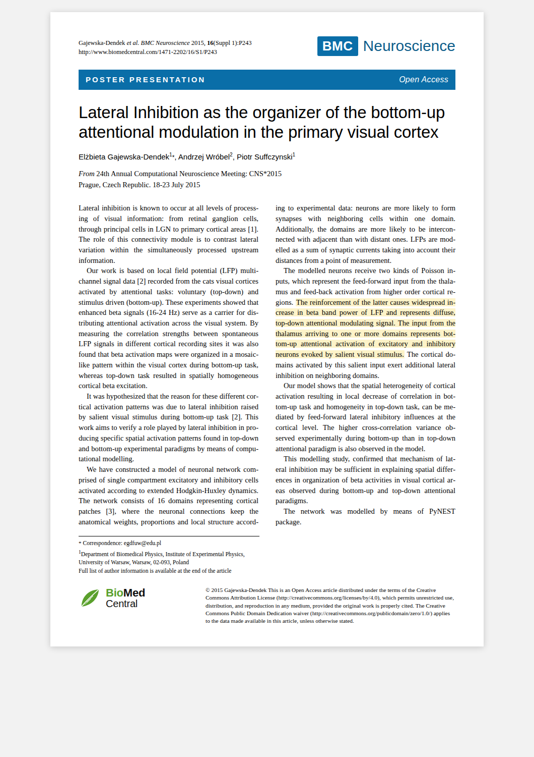Gajewska-Dendek et al. BMC Neuroscience 2015, 16(Suppl 1):P243
http://www.biomedcentral.com/1471-2202/16/S1/P243
BMC
Neuroscience
Poster presentation
Open Access
Lateral Inhibition as the organizer of the bottom-up attentional modulation in the primary visual cortex
Elżbieta Gajewska-Dendek1*, Andrzej Wróbel2, Piotr Suffczynski1
From 24th Annual Computational Neuroscience Meeting: CNS*2015
Prague, Czech Republic. 18-23 July 2015
Lateral inhibition is known to occur at all levels of processing of visual information: from retinal ganglion cells, through principal cells in LGN to primary cortical areas [1]. The role of this connectivity module is to contrast lateral variation within the simultaneously processed upstream information.
Our work is based on local field potential (LFP) multi-channel signal data [2] recorded from the cats visual cortices activated by attentional tasks: voluntary (top-down) and stimulus driven (bottom-up). These experiments showed that enhanced beta signals (16-24 Hz) serve as a carrier for distributing attentional activation across the visual system. By measuring the correlation strengths between spontaneous LFP signals in different cortical recording sites it was also found that beta activation maps were organized in a mosaic-like pattern within the visual cortex during bottom-up task, whereas top-down task resulted in spatially homogeneous cortical beta excitation.
It was hypothesized that the reason for these different cortical activation patterns was due to lateral inhibition raised by salient visual stimulus during bottom-up task [2]. This work aims to verify a role played by lateral inhibition in producing specific spatial activation patterns found in top-down and bottom-up experimental paradigms by means of computational modelling.
We have constructed a model of neuronal network comprised of single compartment excitatory and inhibitory cells activated according to extended Hodgkin-Huxley dynamics. The network consists of 16 domains representing cortical patches [3], where the neuronal connections keep the anatomical weights, proportions and local structure according to experimental data: neurons are more likely to form synapses with neighboring cells within one domain. Additionally, the domains are more likely to be interconnected with adjacent than with distant ones. LFPs are modelled as a sum of synaptic currents taking into account their distances from a point of measurement.
The modelled neurons receive two kinds of Poisson inputs, which represent the feed-forward input from the thalamus and feed-back activation from higher order cortical regions. The reinforcement of the latter causes widespread increase in beta band power of LFP and represents diffuse, top-down attentional modulating signal. The input from the thalamus arriving to one or more domains represents bottom-up attentional activation of excitatory and inhibitory neurons evoked by salient visual stimulus. The cortical domains activated by this salient input exert additional lateral inhibition on neighboring domains.
Our model shows that the spatial heterogeneity of cortical activation resulting in local decrease of correlation in bottom-up task and homogeneity in top-down task, can be mediated by feed-forward lateral inhibitory influences at the cortical level. The higher cross-correlation variance observed experimentally during bottom-up than in top-down attentional paradigm is also observed in the model.
This modelling study, confirmed that mechanism of lateral inhibition may be sufficient in explaining spatial differences in organization of beta activities in visual cortical areas observed during bottom-up and top-down attentional paradigms.
The network was modelled by means of PyNEST package.
* Correspondence: egdfuw@edu.pl
1Department of Biomedical Physics, Institute of Experimental Physics, University of Warsaw, Warsaw, 02-093, Poland
Full list of author information is available at the end of the article
Bio Med Central
© 2015 Gajewska-Dendek This is an Open Access article distributed under the terms of the Creative Commons Attribution License (http://creativecommons.org/licenses/by/4.0), which permits unrestricted use, distribution, and reproduction in any medium, provided the original work is properly cited. The Creative Commons Public Domain Dedication waiver (http://creativecommons.org/publicdomain/zero/1.0/) applies to the data made available in this article, unless otherwise stated.